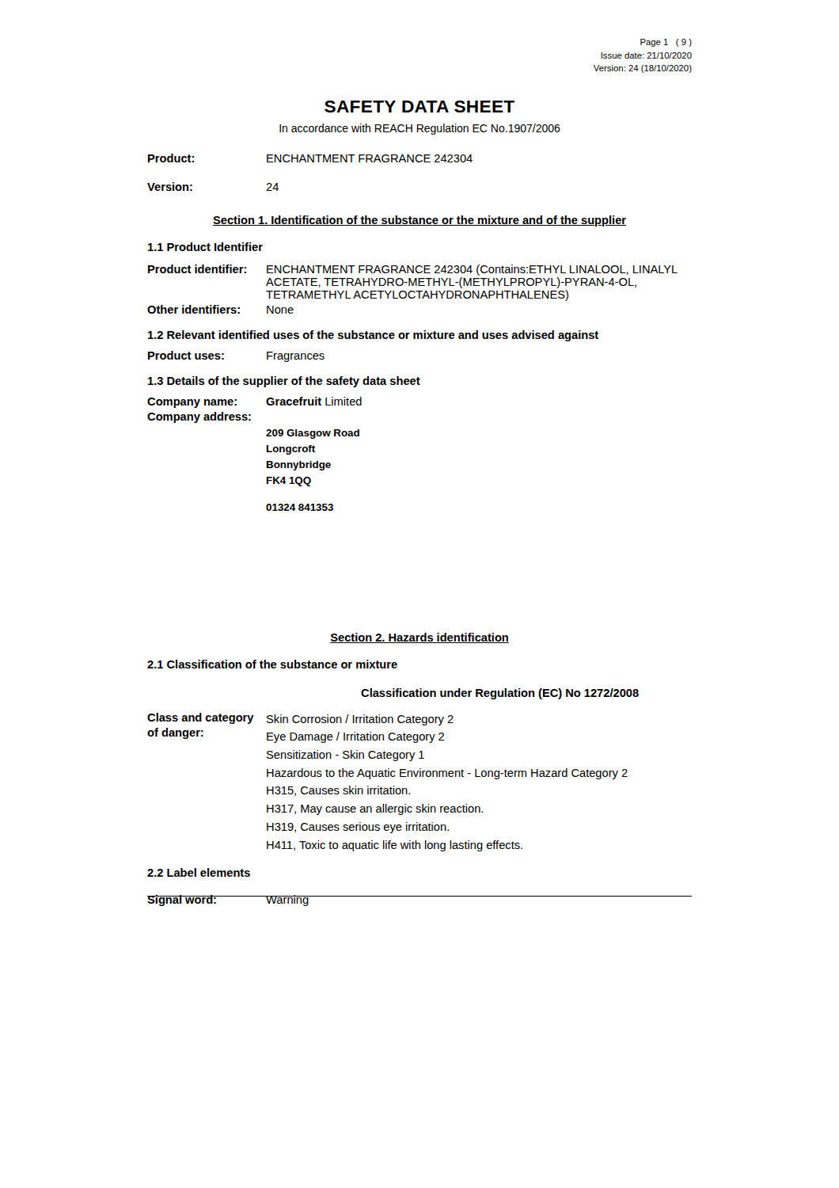Page 1 ( 9 )
Issue date: 21/10/2020
Version: 24 (18/10/2020)
SAFETY DATA SHEET
In accordance with REACH Regulation EC No.1907/2006
Product:
ENCHANTMENT FRAGRANCE 242304
Version:
24
Section 1. Identification of the substance or the mixture and of the supplier
1.1 Product Identifier
Product identifier:
ENCHANTMENT FRAGRANCE 242304 (Contains:ETHYL LINALOOL, LINALYL ACETATE, TETRAHYDRO-METHYL-(METHYLPROPYL)-PYRAN-4-OL, TETRAMETHYL ACETYLOCTAHYDRONAPHTHALENES)
Other identifiers:
None
1.2 Relevant identified uses of the substance or mixture and uses advised against
Product uses:
Fragrances
1.3 Details of the supplier of the safety data sheet
Company name:
Gracefruit Limited
Company address:
209 Glasgow Road
Longcroft
Bonnybridge
FK4 1QQ
01324 841353
Section 2. Hazards identification
2.1 Classification of the substance or mixture
Classification under Regulation (EC) No 1272/2008
Class and category of danger:
Skin Corrosion / Irritation Category 2
Eye Damage / Irritation Category 2
Sensitization - Skin Category 1
Hazardous to the Aquatic Environment - Long-term Hazard Category 2
H315, Causes skin irritation.
H317, May cause an allergic skin reaction.
H319, Causes serious eye irritation.
H411, Toxic to aquatic life with long lasting effects.
2.2 Label elements
Signal word:
Warning